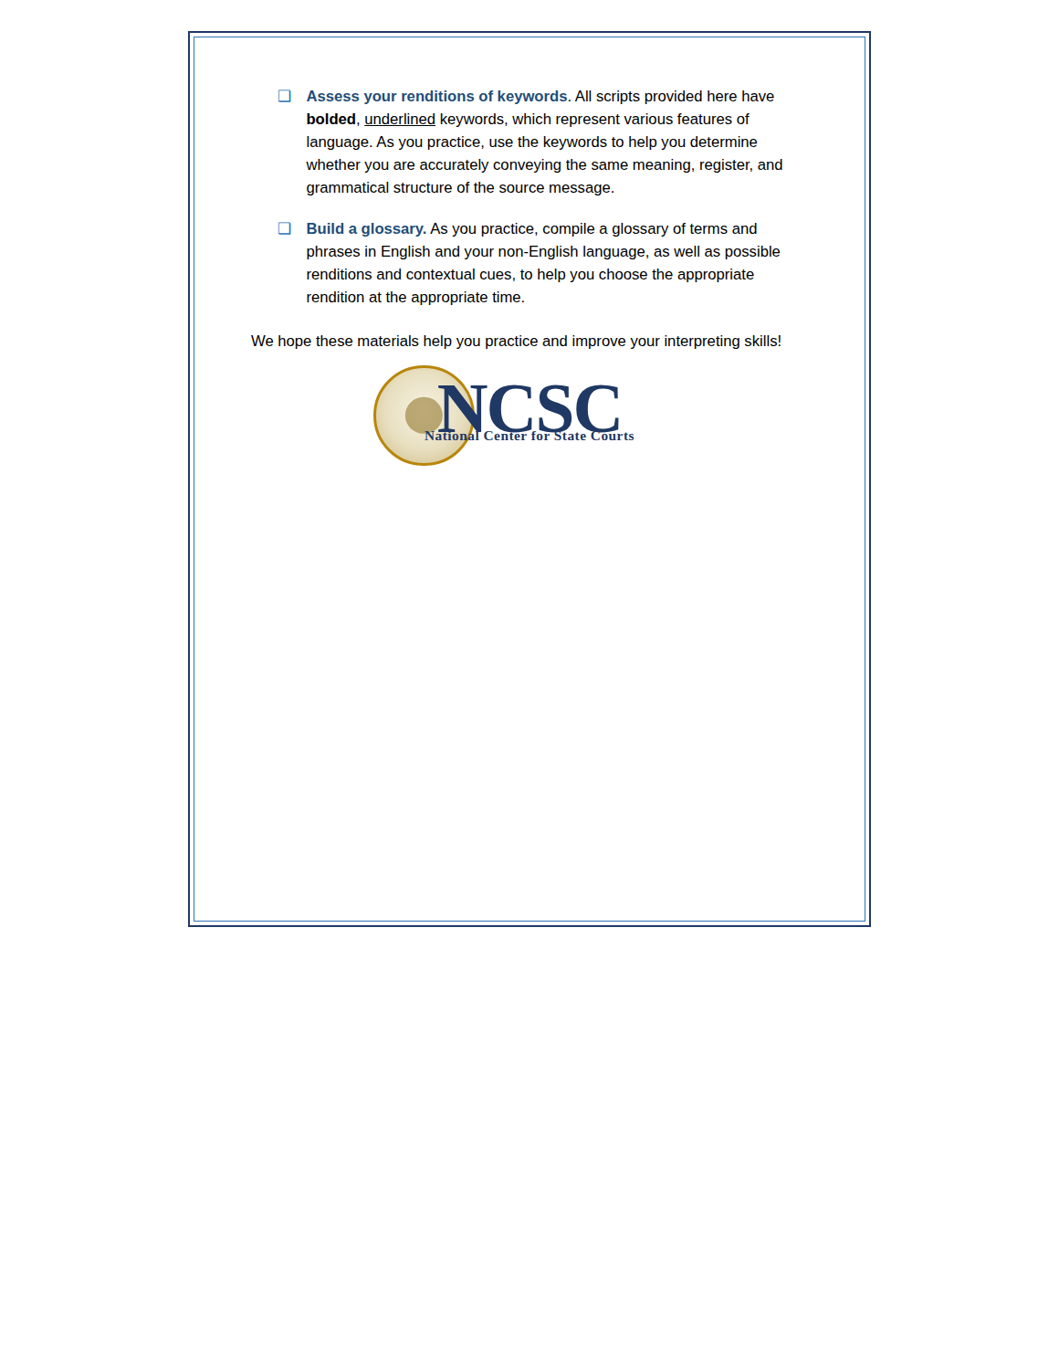Assess your renditions of keywords. All scripts provided here have bolded, underlined keywords, which represent various features of language. As you practice, use the keywords to help you determine whether you are accurately conveying the same meaning, register, and grammatical structure of the source message.
Build a glossary. As you practice, compile a glossary of terms and phrases in English and your non-English language, as well as possible renditions and contextual cues, to help you choose the appropriate rendition at the appropriate time.
We hope these materials help you practice and improve your interpreting skills!
NCSC
National Center for State Courts